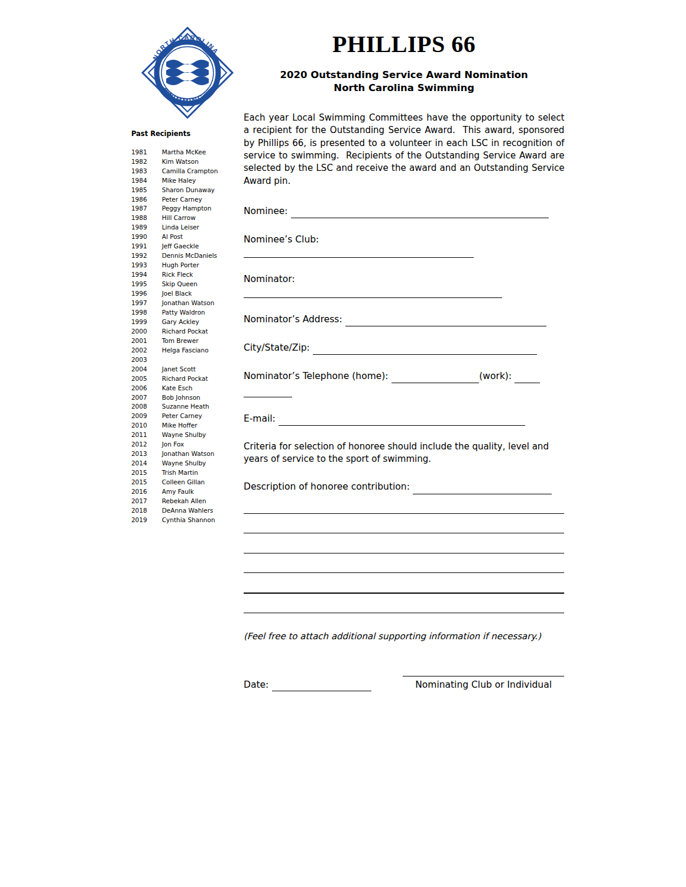NORTH CAROLINA SWIMMING
Past Recipients
| 1981 | Martha McKee |
| 1982 | Kim Watson |
| 1983 | Camilla Crampton |
| 1984 | Mike Haley |
| 1985 | Sharon Dunaway |
| 1986 | Peter Carney |
| 1987 | Peggy Hampton |
| 1988 | Hill Carrow |
| 1989 | Linda Leiser |
| 1990 | Al Post |
| 1991 | Jeff Gaeckle |
| 1992 | Dennis McDaniels |
| 1993 | Hugh Porter |
| 1994 | Rick Fleck |
| 1995 | Skip Queen |
| 1996 | Joel Black |
| 1997 | Jonathan Watson |
| 1998 | Patty Waldron |
| 1999 | Gary Ackley |
| 2000 | Richard Pockat |
| 2001 | Tom Brewer |
| 2002 | Helga Fasciano |
| 2003 | |
| 2004 | Janet Scott |
| 2005 | Richard Pockat |
| 2006 | Kate Esch |
| 2007 | Bob Johnson |
| 2008 | Suzanne Heath |
| 2009 | Peter Carney |
| 2010 | Mike Hoffer |
| 2011 | Wayne Shulby |
| 2012 | Jon Fox |
| 2013 | Jonathan Watson |
| 2014 | Wayne Shulby |
| 2015 | Trish Martin |
| 2015 | Colleen Gillan |
| 2016 | Amy Faulk |
| 2017 | Rebekah Allen |
| 2018 | DeAnna Wahlers |
| 2019 | Cynthia Shannon |
PHILLIPS 66
2020 Outstanding Service Award Nomination
North Carolina Swimming
Each year Local Swimming Committees have the opportunity to select a recipient for the Outstanding Service Award. This award, sponsored by Phillips 66, is presented to a volunteer in each LSC in recognition of service to swimming. Recipients of the Outstanding Service Award are selected by the LSC and receive the award and an Outstanding Service Award pin.
Nominee:
Nominee’s Club:
Nominator:
Nominator’s Address:
City/State/Zip:
Nominator’s Telephone (home): (work):
E-mail:
Criteria for selection of honoree should include the quality, level and years of service to the sport of swimming.
Description of honoree contribution:
(Feel free to attach additional supporting information if necessary.)
Date: Nominating Club or Individual